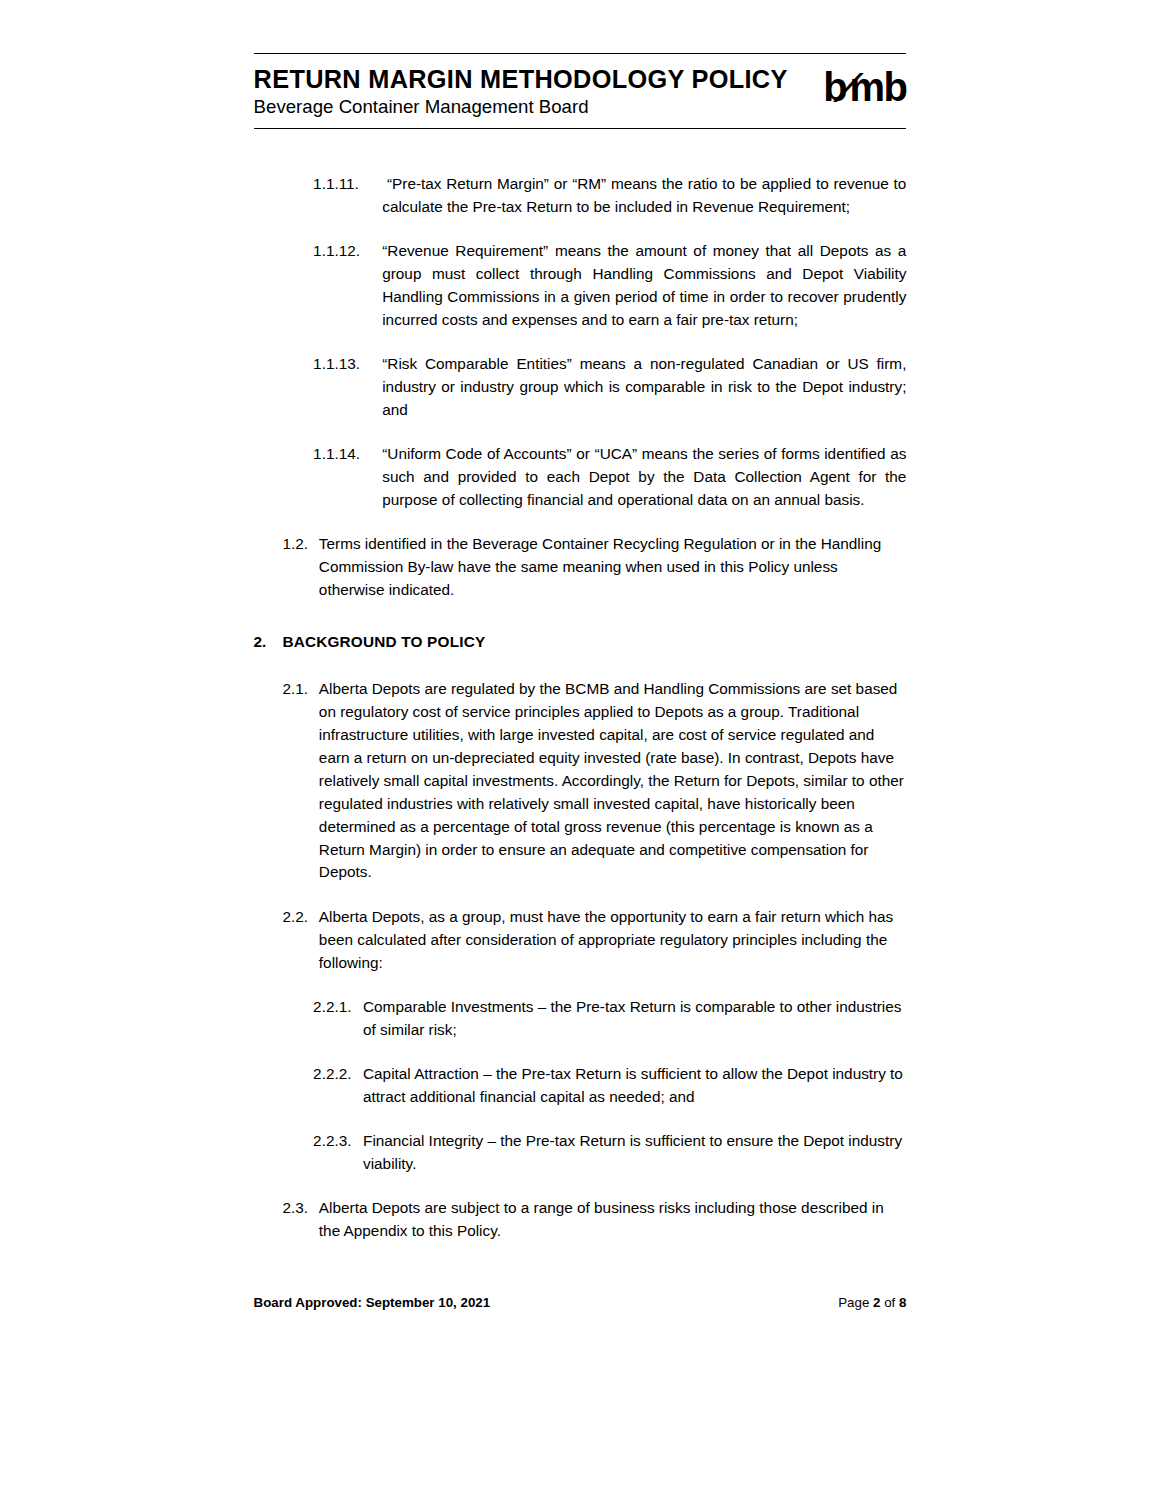RETURN MARGIN METHODOLOGY POLICY
Beverage Container Management Board
b∕mb
1.1.11. “Pre-tax Return Margin” or “RM” means the ratio to be applied to revenue to calculate the Pre-tax Return to be included in Revenue Requirement;
1.1.12. “Revenue Requirement” means the amount of money that all Depots as a group must collect through Handling Commissions and Depot Viability Handling Commissions in a given period of time in order to recover prudently incurred costs and expenses and to earn a fair pre-tax return;
1.1.13. “Risk Comparable Entities” means a non-regulated Canadian or US firm, industry or industry group which is comparable in risk to the Depot industry; and
1.1.14. “Uniform Code of Accounts” or “UCA” means the series of forms identified as such and provided to each Depot by the Data Collection Agent for the purpose of collecting financial and operational data on an annual basis.
1.2. Terms identified in the Beverage Container Recycling Regulation or in the Handling Commission By-law have the same meaning when used in this Policy unless otherwise indicated.
2. BACKGROUND TO POLICY
2.1. Alberta Depots are regulated by the BCMB and Handling Commissions are set based on regulatory cost of service principles applied to Depots as a group. Traditional infrastructure utilities, with large invested capital, are cost of service regulated and earn a return on un-depreciated equity invested (rate base). In contrast, Depots have relatively small capital investments. Accordingly, the Return for Depots, similar to other regulated industries with relatively small invested capital, have historically been determined as a percentage of total gross revenue (this percentage is known as a Return Margin) in order to ensure an adequate and competitive compensation for Depots.
2.2. Alberta Depots, as a group, must have the opportunity to earn a fair return which has been calculated after consideration of appropriate regulatory principles including the following:
2.2.1. Comparable Investments – the Pre-tax Return is comparable to other industries of similar risk;
2.2.2. Capital Attraction – the Pre-tax Return is sufficient to allow the Depot industry to attract additional financial capital as needed; and
2.2.3. Financial Integrity – the Pre-tax Return is sufficient to ensure the Depot industry viability.
2.3. Alberta Depots are subject to a range of business risks including those described in the Appendix to this Policy.
Board Approved: September 10, 2021 Page 2 of 8